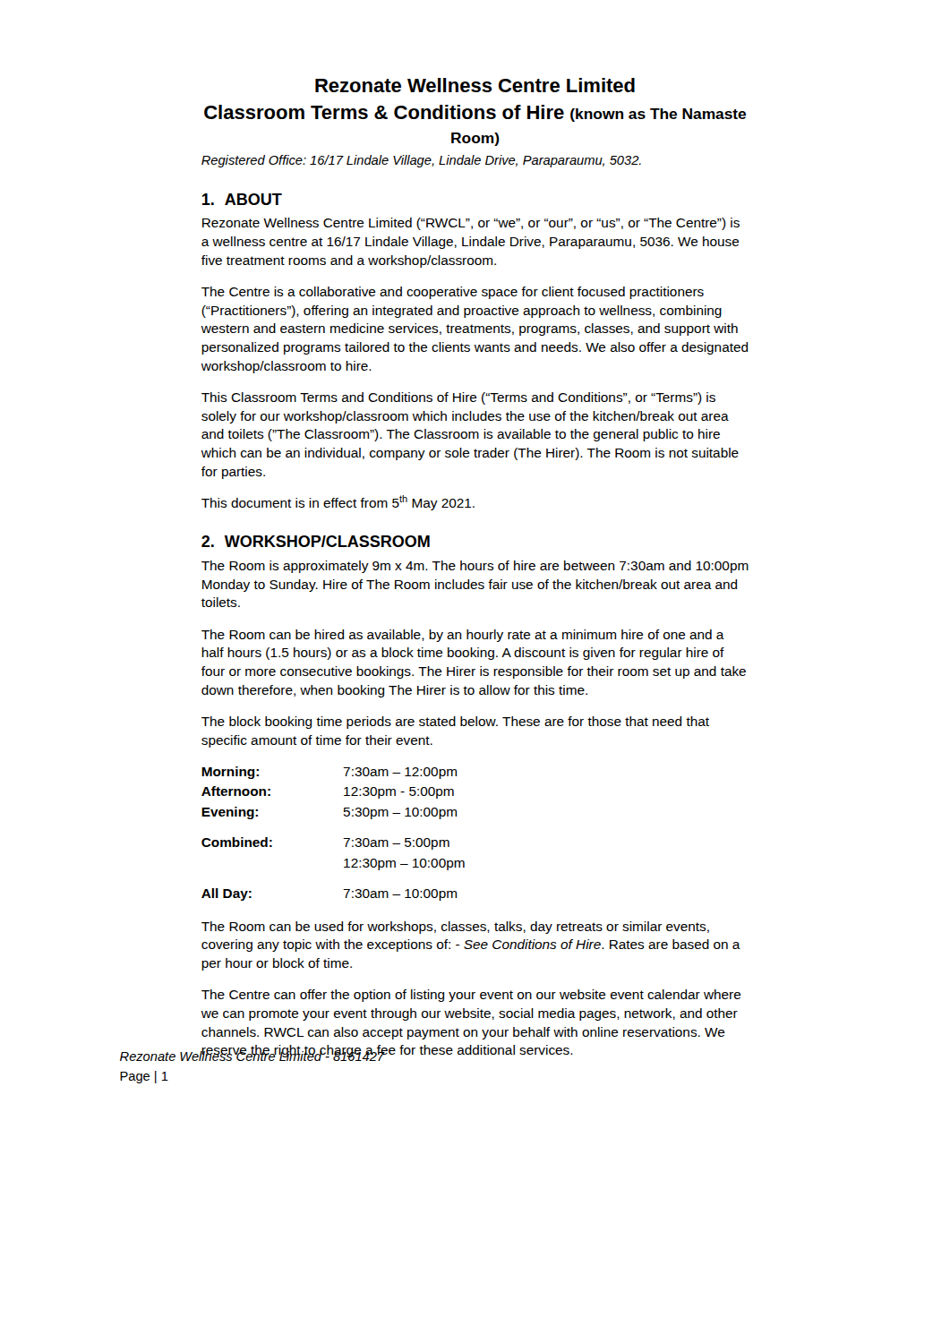Rezonate Wellness Centre Limited
Classroom Terms & Conditions of Hire (known as The Namaste Room)
Registered Office: 16/17 Lindale Village, Lindale Drive, Paraparaumu, 5032.
1. ABOUT
Rezonate Wellness Centre Limited (“RWCL”, or “we”, or “our”, or “us”, or “The Centre”) is a wellness centre at 16/17 Lindale Village, Lindale Drive, Paraparaumu, 5036. We house five treatment rooms and a workshop/classroom.
The Centre is a collaborative and cooperative space for client focused practitioners (“Practitioners”), offering an integrated and proactive approach to wellness, combining western and eastern medicine services, treatments, programs, classes, and support with personalized programs tailored to the clients wants and needs. We also offer a designated workshop/classroom to hire.
This Classroom Terms and Conditions of Hire (“Terms and Conditions”, or “Terms”) is solely for our workshop/classroom which includes the use of the kitchen/break out area and toilets (”The Classroom”). The Classroom is available to the general public to hire which can be an individual, company or sole trader (The Hirer). The Room is not suitable for parties.
This document is in effect from 5th May 2021.
2. WORKSHOP/CLASSROOM
The Room is approximately 9m x 4m. The hours of hire are between 7:30am and 10:00pm Monday to Sunday. Hire of The Room includes fair use of the kitchen/break out area and toilets.
The Room can be hired as available, by an hourly rate at a minimum hire of one and a half hours (1.5 hours) or as a block time booking. A discount is given for regular hire of four or more consecutive bookings. The Hirer is responsible for their room set up and take down therefore, when booking The Hirer is to allow for this time.
The block booking time periods are stated below. These are for those that need that specific amount of time for their event.
| Morning: | 7:30am – 12:00pm |
| Afternoon: | 12:30pm - 5:00pm |
| Evening: | 5:30pm – 10:00pm |
| Combined: | 7:30am – 5:00pm |
| | 12:30pm – 10:00pm |
| All Day: | 7:30am – 10:00pm |
The Room can be used for workshops, classes, talks, day retreats or similar events, covering any topic with the exceptions of: - See Conditions of Hire. Rates are based on a per hour or block of time.
The Centre can offer the option of listing your event on our website event calendar where we can promote your event through our website, social media pages, network, and other channels. RWCL can also accept payment on your behalf with online reservations. We reserve the right to charge a fee for these additional services.
Rezonate Wellness Centre Limited - 8161427
Page | 1